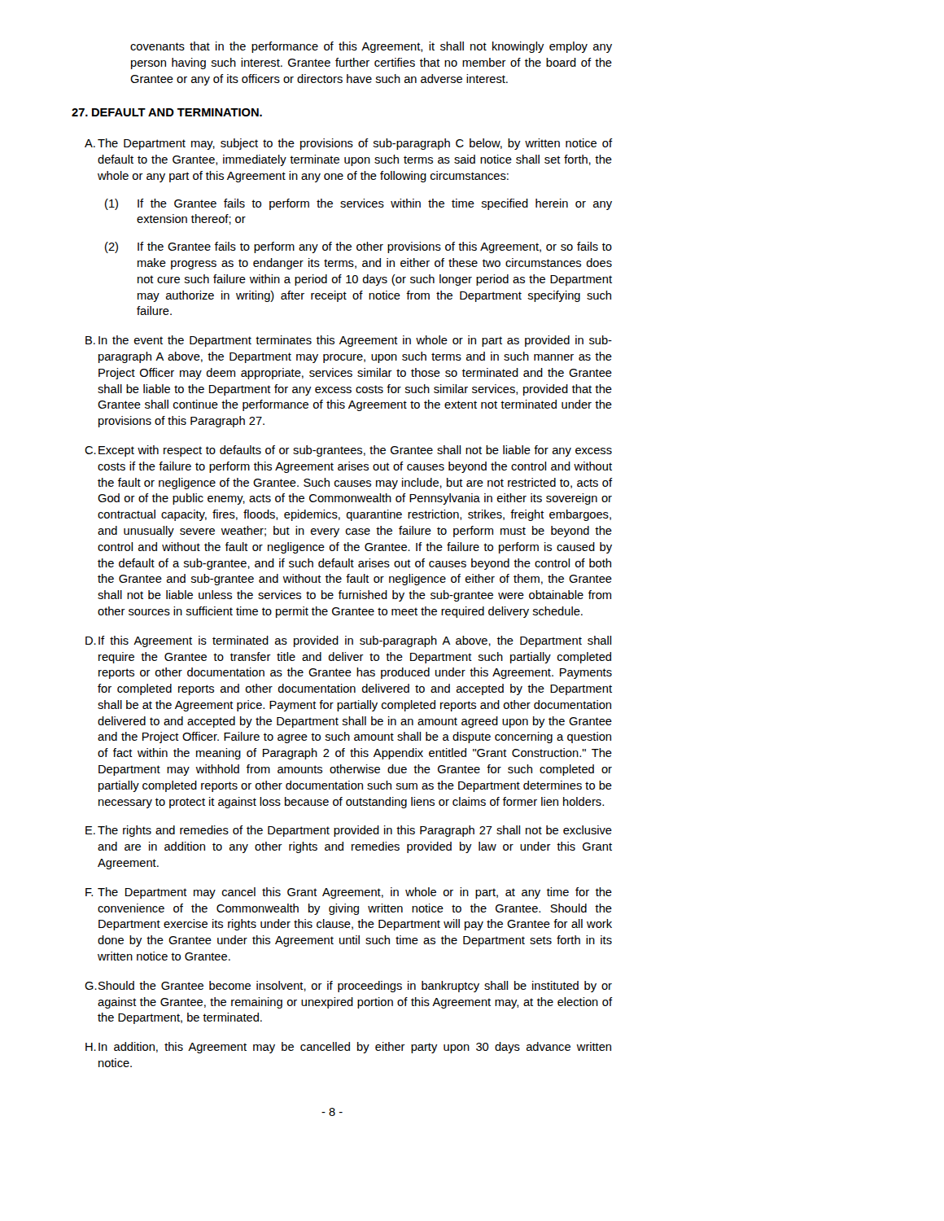covenants that in the performance of this Agreement, it shall not knowingly employ any person having such interest. Grantee further certifies that no member of the board of the Grantee or any of its officers or directors have such an adverse interest.
27. DEFAULT AND TERMINATION.
A.
The Department may, subject to the provisions of sub-paragraph C below, by written notice of default to the Grantee, immediately terminate upon such terms as said notice shall set forth, the whole or any part of this Agreement in any one of the following circumstances:
(1)
If the Grantee fails to perform the services within the time specified herein or any extension thereof; or
(2)
If the Grantee fails to perform any of the other provisions of this Agreement, or so fails to make progress as to endanger its terms, and in either of these two circumstances does not cure such failure within a period of 10 days (or such longer period as the Department may authorize in writing) after receipt of notice from the Department specifying such failure.
B.
In the event the Department terminates this Agreement in whole or in part as provided in sub-paragraph A above, the Department may procure, upon such terms and in such manner as the Project Officer may deem appropriate, services similar to those so terminated and the Grantee shall be liable to the Department for any excess costs for such similar services, provided that the Grantee shall continue the performance of this Agreement to the extent not terminated under the provisions of this Paragraph 27.
C.
Except with respect to defaults of or sub-grantees, the Grantee shall not be liable for any excess costs if the failure to perform this Agreement arises out of causes beyond the control and without the fault or negligence of the Grantee. Such causes may include, but are not restricted to, acts of God or of the public enemy, acts of the Commonwealth of Pennsylvania in either its sovereign or contractual capacity, fires, floods, epidemics, quarantine restriction, strikes, freight embargoes, and unusually severe weather; but in every case the failure to perform must be beyond the control and without the fault or negligence of the Grantee. If the failure to perform is caused by the default of a sub-grantee, and if such default arises out of causes beyond the control of both the Grantee and sub-grantee and without the fault or negligence of either of them, the Grantee shall not be liable unless the services to be furnished by the sub-grantee were obtainable from other sources in sufficient time to permit the Grantee to meet the required delivery schedule.
D.
If this Agreement is terminated as provided in sub-paragraph A above, the Department shall require the Grantee to transfer title and deliver to the Department such partially completed reports or other documentation as the Grantee has produced under this Agreement. Payments for completed reports and other documentation delivered to and accepted by the Department shall be at the Agreement price. Payment for partially completed reports and other documentation delivered to and accepted by the Department shall be in an amount agreed upon by the Grantee and the Project Officer. Failure to agree to such amount shall be a dispute concerning a question of fact within the meaning of Paragraph 2 of this Appendix entitled "Grant Construction." The Department may withhold from amounts otherwise due the Grantee for such completed or partially completed reports or other documentation such sum as the Department determines to be necessary to protect it against loss because of outstanding liens or claims of former lien holders.
E.
The rights and remedies of the Department provided in this Paragraph 27 shall not be exclusive and are in addition to any other rights and remedies provided by law or under this Grant Agreement.
F.
The Department may cancel this Grant Agreement, in whole or in part, at any time for the convenience of the Commonwealth by giving written notice to the Grantee. Should the Department exercise its rights under this clause, the Department will pay the Grantee for all work done by the Grantee under this Agreement until such time as the Department sets forth in its written notice to Grantee.
G.
Should the Grantee become insolvent, or if proceedings in bankruptcy shall be instituted by or against the Grantee, the remaining or unexpired portion of this Agreement may, at the election of the Department, be terminated.
H.
In addition, this Agreement may be cancelled by either party upon 30 days advance written notice.
- 8 -